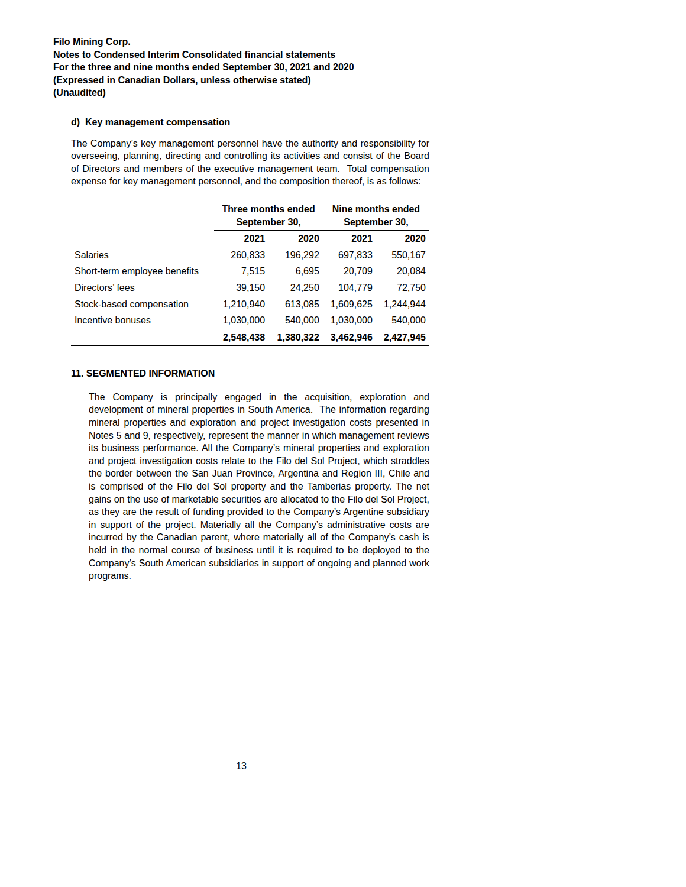Filo Mining Corp.
Notes to Condensed Interim Consolidated financial statements
For the three and nine months ended September 30, 2021 and 2020
(Expressed in Canadian Dollars, unless otherwise stated)
(Unaudited)
d) Key management compensation
The Company’s key management personnel have the authority and responsibility for overseeing, planning, directing and controlling its activities and consist of the Board of Directors and members of the executive management team. Total compensation expense for key management personnel, and the composition thereof, is as follows:
| | Three months ended September 30, | Nine months ended September 30, |
| --- | --- | --- |
| | 2021 | 2020 | 2021 | 2020 |
| Salaries | 260,833 | 196,292 | 697,833 | 550,167 |
| Short-term employee benefits | 7,515 | 6,695 | 20,709 | 20,084 |
| Directors’ fees | 39,150 | 24,250 | 104,779 | 72,750 |
| Stock-based compensation | 1,210,940 | 613,085 | 1,609,625 | 1,244,944 |
| Incentive bonuses | 1,030,000 | 540,000 | 1,030,000 | 540,000 |
| | 2,548,438 | 1,380,322 | 3,462,946 | 2,427,945 |
11. SEGMENTED INFORMATION
The Company is principally engaged in the acquisition, exploration and development of mineral properties in South America. The information regarding mineral properties and exploration and project investigation costs presented in Notes 5 and 9, respectively, represent the manner in which management reviews its business performance. All the Company’s mineral properties and exploration and project investigation costs relate to the Filo del Sol Project, which straddles the border between the San Juan Province, Argentina and Region III, Chile and is comprised of the Filo del Sol property and the Tamberias property. The net gains on the use of marketable securities are allocated to the Filo del Sol Project, as they are the result of funding provided to the Company’s Argentine subsidiary in support of the project. Materially all the Company’s administrative costs are incurred by the Canadian parent, where materially all of the Company’s cash is held in the normal course of business until it is required to be deployed to the Company’s South American subsidiaries in support of ongoing and planned work programs.
13